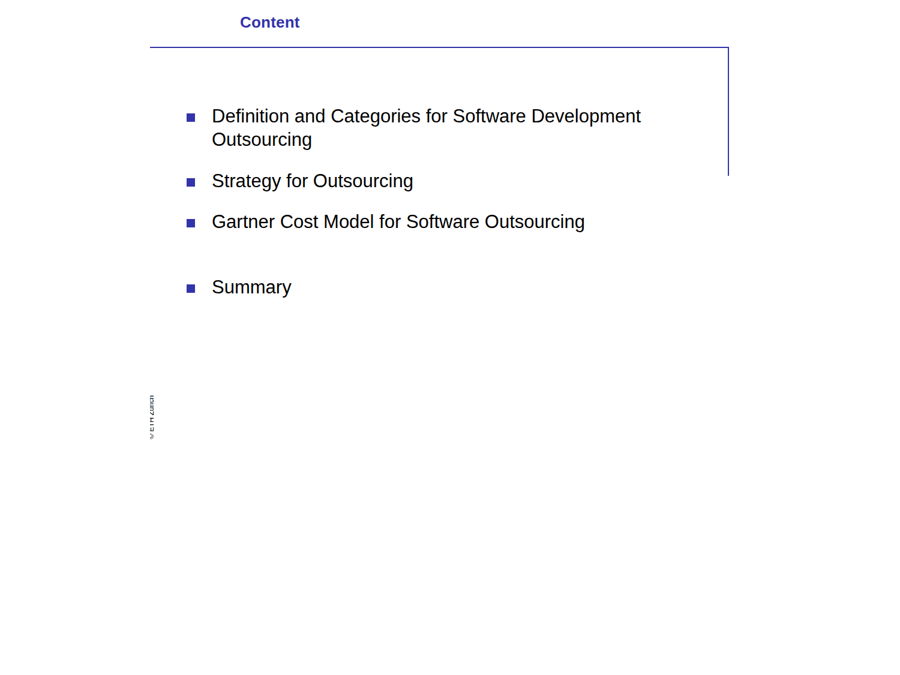Content
Definition and Categories for Software Development Outsourcing
Strategy for Outsourcing
Gartner Cost Model for Software Outsourcing
Summary
DOSE- 4 -
© ETH Zurich